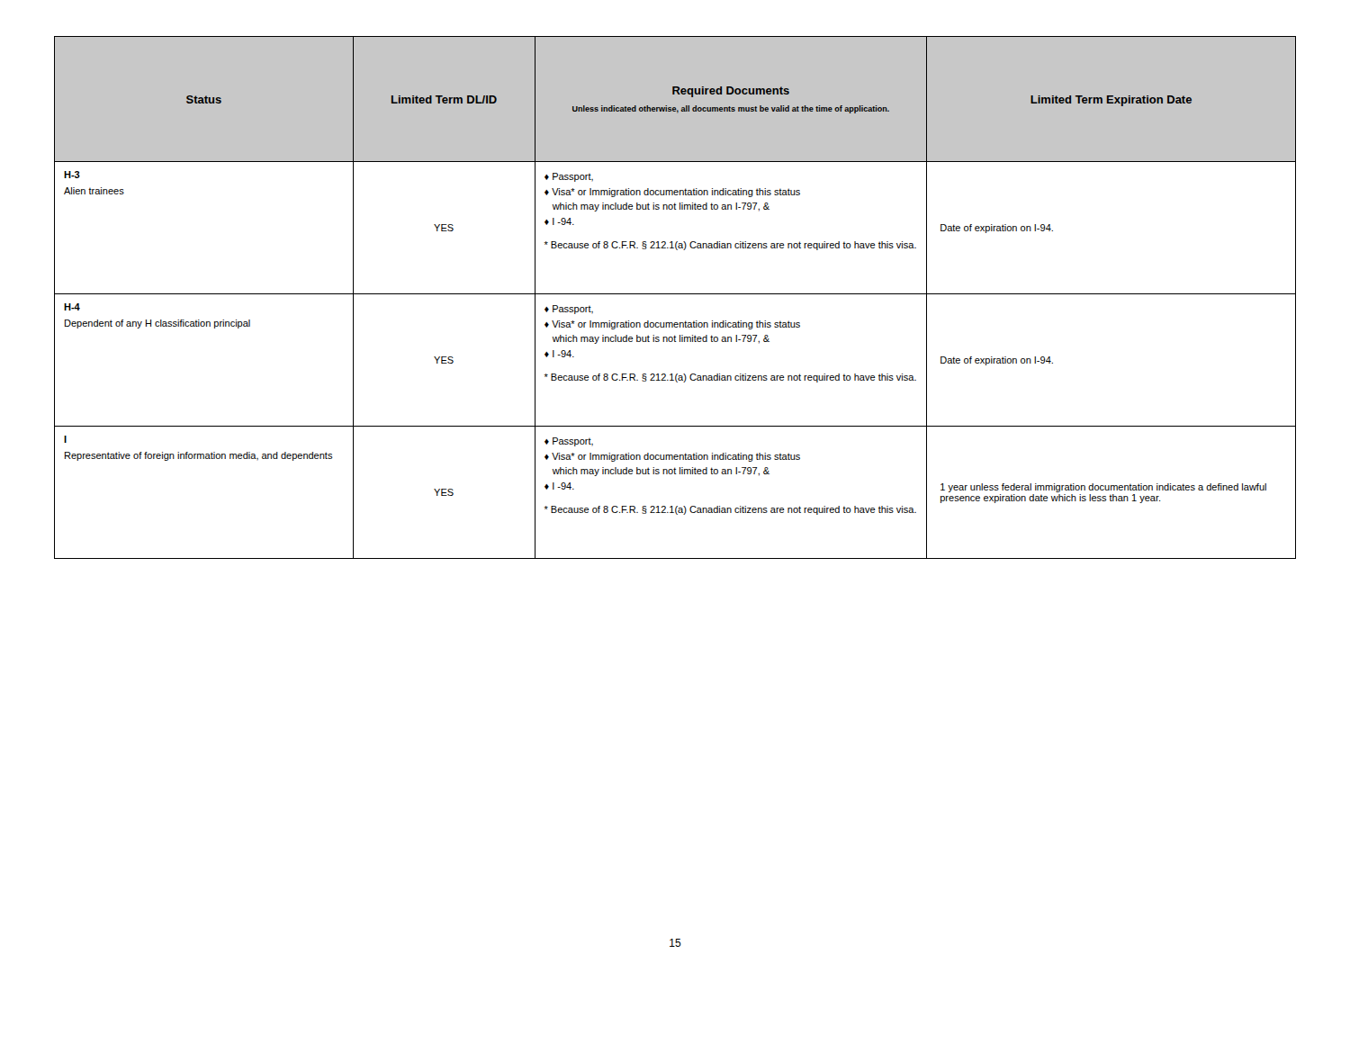| Status | Limited Term DL/ID | Required Documents Unless indicated otherwise, all documents must be valid at the time of application. | Limited Term Expiration Date |
| --- | --- | --- | --- |
| H-3 Alien trainees | YES | ♦ Passport, ♦ Visa* or Immigration documentation indicating this status which may include but is not limited to an I-797, & ♦ I -94. * Because of 8 C.F.R. § 212.1(a) Canadian citizens are not required to have this visa. | Date of expiration on I-94. |
| H-4 Dependent of any H classification principal | YES | ♦ Passport, ♦ Visa* or Immigration documentation indicating this status which may include but is not limited to an I-797, & ♦ I -94. * Because of 8 C.F.R. § 212.1(a) Canadian citizens are not required to have this visa. | Date of expiration on I-94. |
| I Representative of foreign information media, and dependents | YES | ♦ Passport, ♦ Visa* or Immigration documentation indicating this status which may include but is not limited to an I-797, & ♦ I -94. * Because of 8 C.F.R. § 212.1(a) Canadian citizens are not required to have this visa. | 1 year unless federal immigration documentation indicates a defined lawful presence expiration date which is less than 1 year. |
15